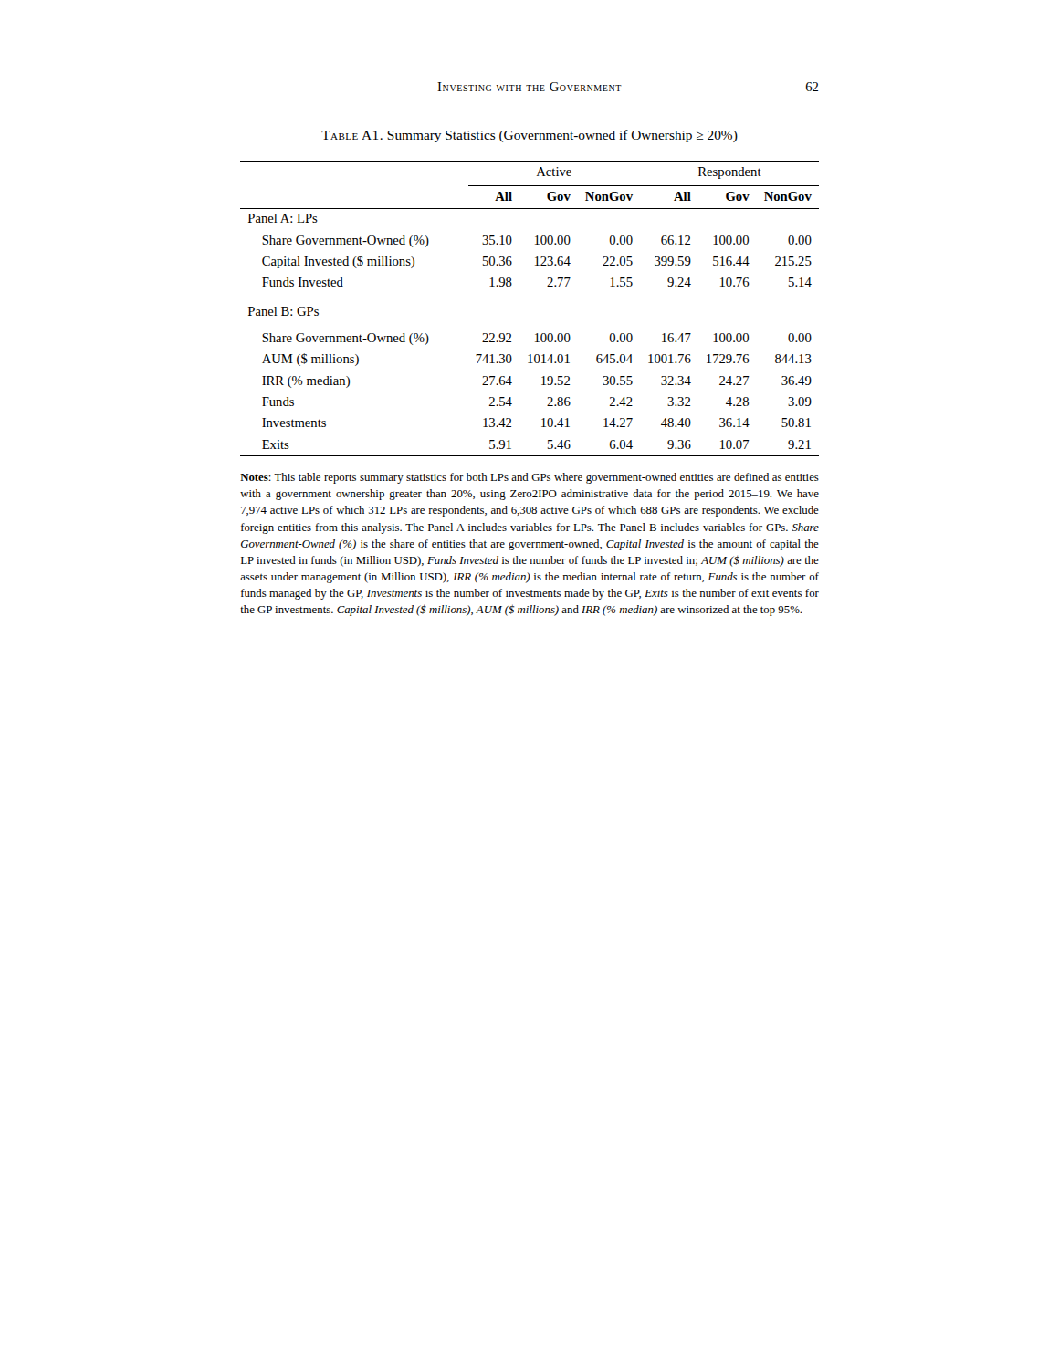Investing with the Government 62
Table A1. Summary Statistics (Government-owned if Ownership ≥ 20%)
| | Active | Respondent |
| --- | --- | --- |
| | All | Gov | NonGov | All | Gov | NonGov |
| Panel A: LPs | |
| Share Government-Owned (%) | 35.10 | 100.00 | 0.00 | 66.12 | 100.00 | 0.00 |
| Capital Invested ($ millions) | 50.36 | 123.64 | 22.05 | 399.59 | 516.44 | 215.25 |
| Funds Invested | 1.98 | 2.77 | 1.55 | 9.24 | 10.76 | 5.14 |
| Panel B: GPs | |
| Share Government-Owned (%) | 22.92 | 100.00 | 0.00 | 16.47 | 100.00 | 0.00 |
| AUM ($ millions) | 741.30 | 1014.01 | 645.04 | 1001.76 | 1729.76 | 844.13 |
| IRR (% median) | 27.64 | 19.52 | 30.55 | 32.34 | 24.27 | 36.49 |
| Funds | 2.54 | 2.86 | 2.42 | 3.32 | 4.28 | 3.09 |
| Investments | 13.42 | 10.41 | 14.27 | 48.40 | 36.14 | 50.81 |
| Exits | 5.91 | 5.46 | 6.04 | 9.36 | 10.07 | 9.21 |
Notes: This table reports summary statistics for both LPs and GPs where government-owned entities are defined as entities with a government ownership greater than 20%, using Zero2IPO administrative data for the period 2015–19. We have 7,974 active LPs of which 312 LPs are respondents, and 6,308 active GPs of which 688 GPs are respondents. We exclude foreign entities from this analysis. The Panel A includes variables for LPs. The Panel B includes variables for GPs. Share Government-Owned (%) is the share of entities that are government-owned, Capital Invested is the amount of capital the LP invested in funds (in Million USD), Funds Invested is the number of funds the LP invested in; AUM ($ millions) are the assets under management (in Million USD), IRR (% median) is the median internal rate of return, Funds is the number of funds managed by the GP, Investments is the number of investments made by the GP, Exits is the number of exit events for the GP investments. Capital Invested ($ millions), AUM ($ millions) and IRR (% median) are winsorized at the top 95%.